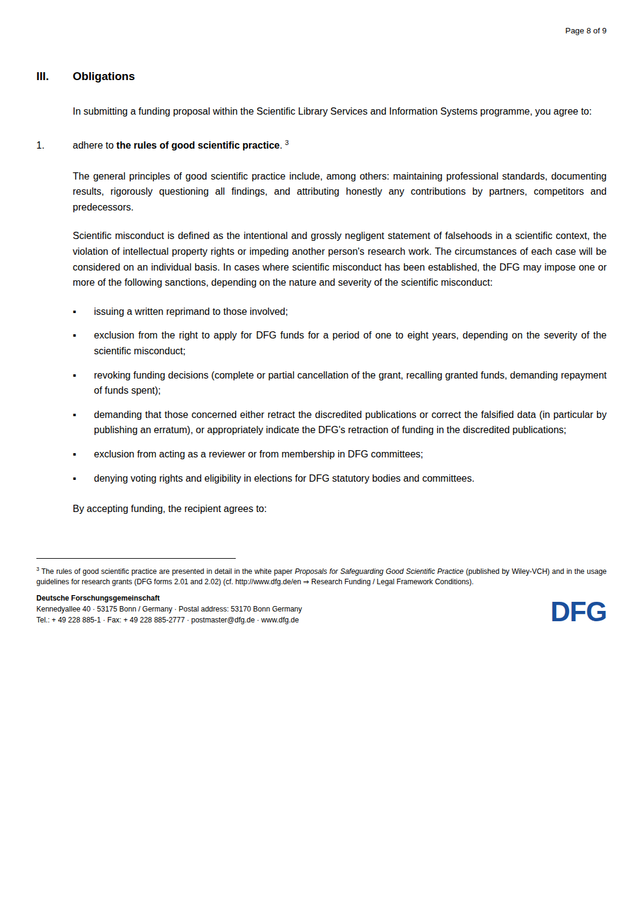Page 8 of 9
III. Obligations
In submitting a funding proposal within the Scientific Library Services and Information Systems programme, you agree to:
1. adhere to the rules of good scientific practice. 3
The general principles of good scientific practice include, among others: maintaining professional standards, documenting results, rigorously questioning all findings, and attributing honestly any contributions by partners, competitors and predecessors.
Scientific misconduct is defined as the intentional and grossly negligent statement of falsehoods in a scientific context, the violation of intellectual property rights or impeding another person's research work. The circumstances of each case will be considered on an individual basis. In cases where scientific misconduct has been established, the DFG may impose one or more of the following sanctions, depending on the nature and severity of the scientific misconduct:
issuing a written reprimand to those involved;
exclusion from the right to apply for DFG funds for a period of one to eight years, depending on the severity of the scientific misconduct;
revoking funding decisions (complete or partial cancellation of the grant, recalling granted funds, demanding repayment of funds spent);
demanding that those concerned either retract the discredited publications or correct the falsified data (in particular by publishing an erratum), or appropriately indicate the DFG's retraction of funding in the discredited publications;
exclusion from acting as a reviewer or from membership in DFG committees;
denying voting rights and eligibility in elections for DFG statutory bodies and committees.
By accepting funding, the recipient agrees to:
3 The rules of good scientific practice are presented in detail in the white paper Proposals for Safeguarding Good Scientific Practice (published by Wiley-VCH) and in the usage guidelines for research grants (DFG forms 2.01 and 2.02) (cf. http://www.dfg.de/en ⇒ Research Funding / Legal Framework Conditions).
Deutsche Forschungsgemeinschaft
Kennedyallee 40 · 53175 Bonn / Germany · Postal address: 53170 Bonn Germany
Tel.: + 49 228 885-1 · Fax: + 49 228 885-2777 · postmaster@dfg.de · www.dfg.de
DFG